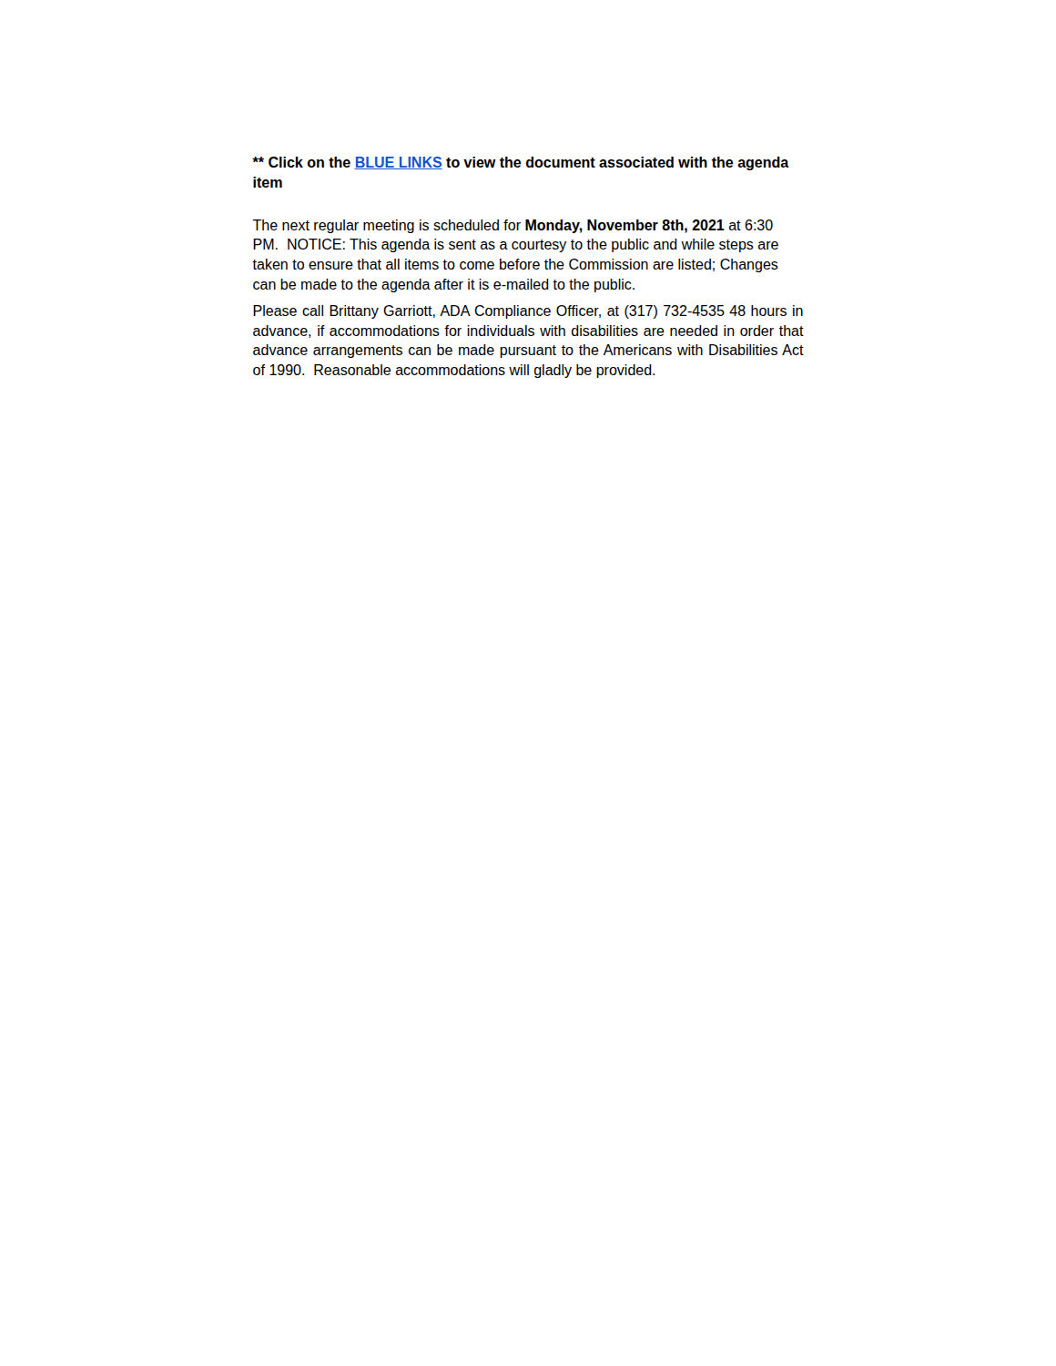** Click on the BLUE LINKS to view the document associated with the agenda item
The next regular meeting is scheduled for Monday, November 8th, 2021 at 6:30 PM. NOTICE: This agenda is sent as a courtesy to the public and while steps are taken to ensure that all items to come before the Commission are listed; Changes can be made to the agenda after it is e-mailed to the public.
Please call Brittany Garriott, ADA Compliance Officer, at (317) 732-4535 48 hours in advance, if accommodations for individuals with disabilities are needed in order that advance arrangements can be made pursuant to the Americans with Disabilities Act of 1990. Reasonable accommodations will gladly be provided.